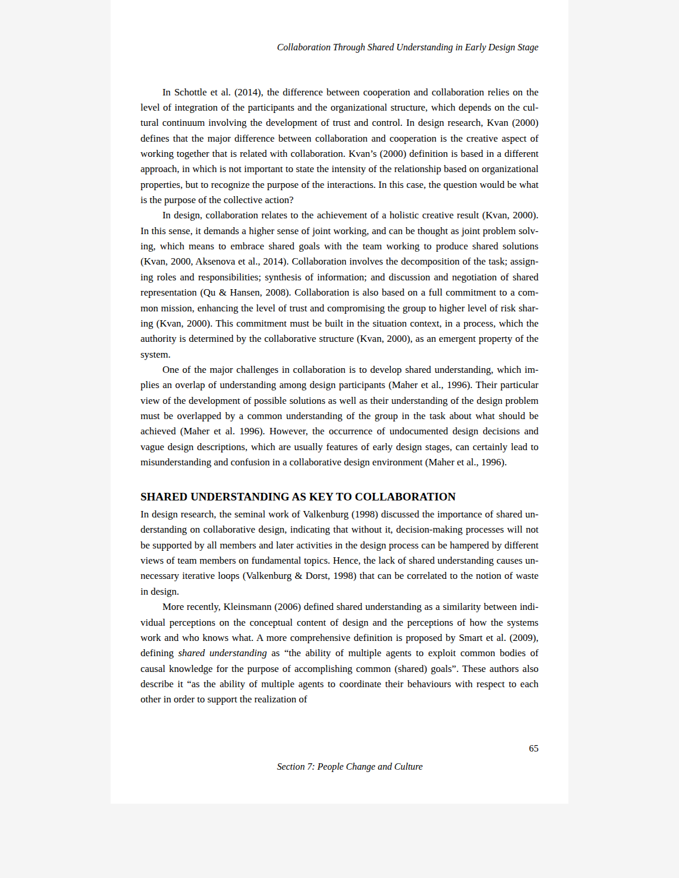Collaboration Through Shared Understanding in Early Design Stage
In Schottle et al. (2014), the difference between cooperation and collaboration relies on the level of integration of the participants and the organizational structure, which depends on the cultural continuum involving the development of trust and control. In design research, Kvan (2000) defines that the major difference between collaboration and cooperation is the creative aspect of working together that is related with collaboration. Kvan’s (2000) definition is based in a different approach, in which is not important to state the intensity of the relationship based on organizational properties, but to recognize the purpose of the interactions. In this case, the question would be what is the purpose of the collective action?
In design, collaboration relates to the achievement of a holistic creative result (Kvan, 2000). In this sense, it demands a higher sense of joint working, and can be thought as joint problem solving, which means to embrace shared goals with the team working to produce shared solutions (Kvan, 2000, Aksenova et al., 2014). Collaboration involves the decomposition of the task; assigning roles and responsibilities; synthesis of information; and discussion and negotiation of shared representation (Qu & Hansen, 2008). Collaboration is also based on a full commitment to a common mission, enhancing the level of trust and compromising the group to higher level of risk sharing (Kvan, 2000). This commitment must be built in the situation context, in a process, which the authority is determined by the collaborative structure (Kvan, 2000), as an emergent property of the system.
One of the major challenges in collaboration is to develop shared understanding, which implies an overlap of understanding among design participants (Maher et al., 1996). Their particular view of the development of possible solutions as well as their understanding of the design problem must be overlapped by a common understanding of the group in the task about what should be achieved (Maher et al. 1996). However, the occurrence of undocumented design decisions and vague design descriptions, which are usually features of early design stages, can certainly lead to misunderstanding and confusion in a collaborative design environment (Maher et al., 1996).
Shared Understanding as Key to Collaboration
In design research, the seminal work of Valkenburg (1998) discussed the importance of shared understanding on collaborative design, indicating that without it, decision-making processes will not be supported by all members and later activities in the design process can be hampered by different views of team members on fundamental topics. Hence, the lack of shared understanding causes unnecessary iterative loops (Valkenburg & Dorst, 1998) that can be correlated to the notion of waste in design.
More recently, Kleinsmann (2006) defined shared understanding as a similarity between individual perceptions on the conceptual content of design and the perceptions of how the systems work and who knows what. A more comprehensive definition is proposed by Smart et al. (2009), defining shared understanding as “the ability of multiple agents to exploit common bodies of causal knowledge for the purpose of accomplishing common (shared) goals”. These authors also describe it “as the ability of multiple agents to coordinate their behaviours with respect to each other in order to support the realization of
65
Section 7: People Change and Culture